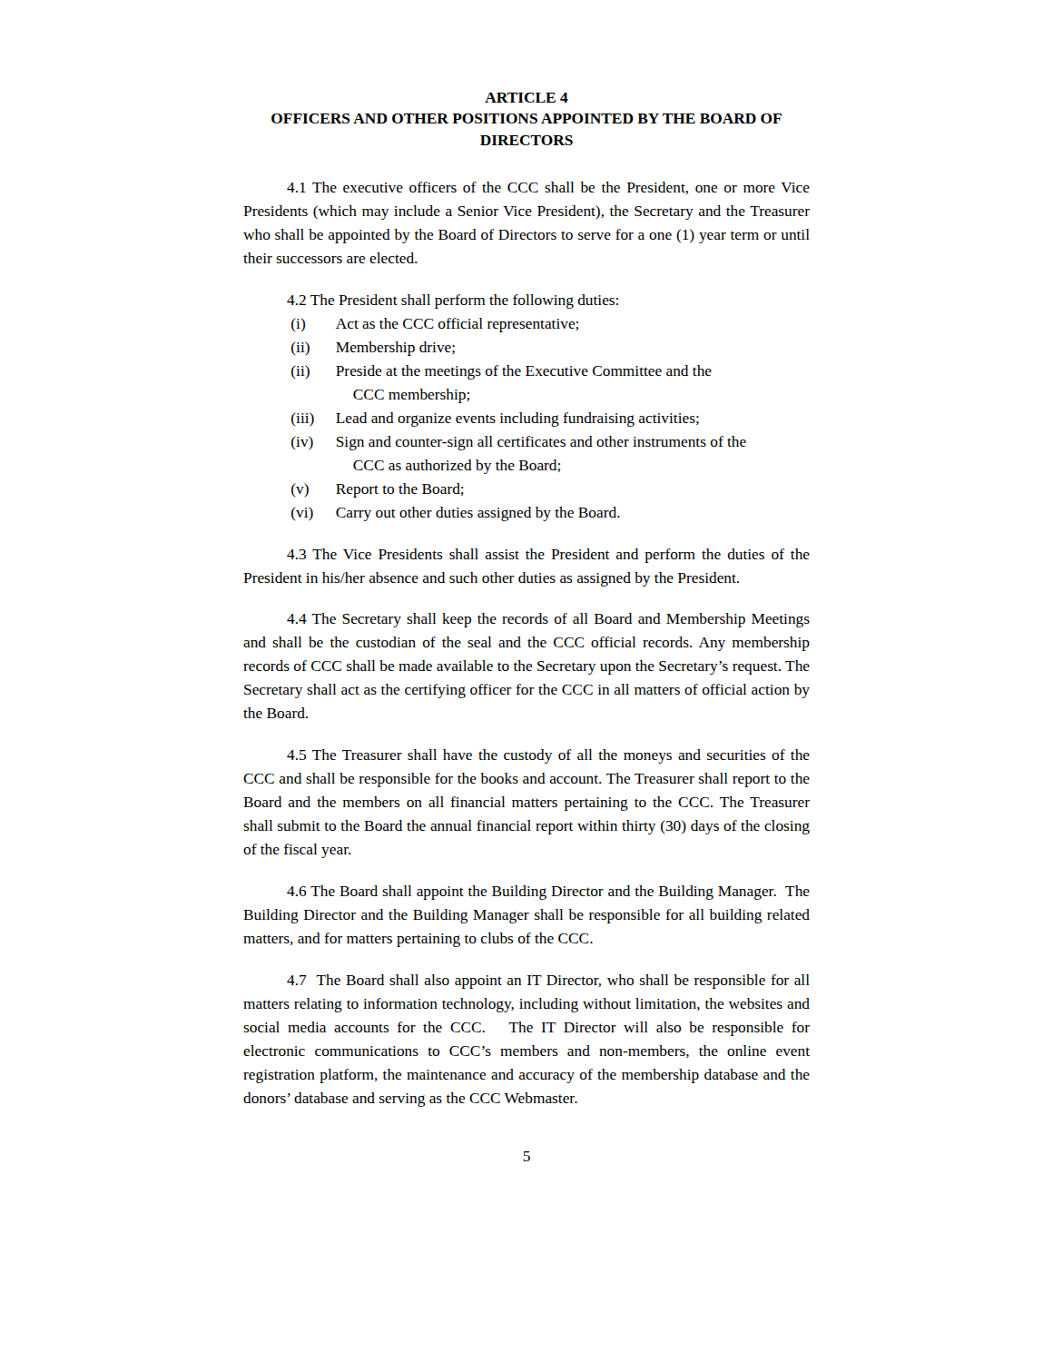ARTICLE 4 OFFICERS AND OTHER POSITIONS APPOINTED BY THE BOARD OF DIRECTORS
4.1 The executive officers of the CCC shall be the President, one or more Vice Presidents (which may include a Senior Vice President), the Secretary and the Treasurer who shall be appointed by the Board of Directors to serve for a one (1) year term or until their successors are elected.
4.2 The President shall perform the following duties:
(i) Act as the CCC official representative;
(ii) Membership drive;
(ii) Preside at the meetings of the Executive Committee and theCCC membership;
(iii) Lead and organize events including fundraising activities;
(iv) Sign and counter-sign all certificates and other instruments of theCCC as authorized by the Board;
(v) Report to the Board;
(vi) Carry out other duties assigned by the Board.
4.3 The Vice Presidents shall assist the President and perform the duties of the President in his/her absence and such other duties as assigned by the President.
4.4 The Secretary shall keep the records of all Board and Membership Meetings and shall be the custodian of the seal and the CCC official records. Any membership records of CCC shall be made available to the Secretary upon the Secretary’s request. The Secretary shall act as the certifying officer for the CCC in all matters of official action by the Board.
4.5 The Treasurer shall have the custody of all the moneys and securities of the CCC and shall be responsible for the books and account. The Treasurer shall report to the Board and the members on all financial matters pertaining to the CCC. The Treasurer shall submit to the Board the annual financial report within thirty (30) days of the closing of the fiscal year.
4.6 The Board shall appoint the Building Director and the Building Manager. The Building Director and the Building Manager shall be responsible for all building related matters, and for matters pertaining to clubs of the CCC.
4.7 The Board shall also appoint an IT Director, who shall be responsible for all matters relating to information technology, including without limitation, the websites and social media accounts for the CCC. The IT Director will also be responsible for electronic communications to CCC’s members and non-members, the online event registration platform, the maintenance and accuracy of the membership database and the donors’ database and serving as the CCC Webmaster.
5